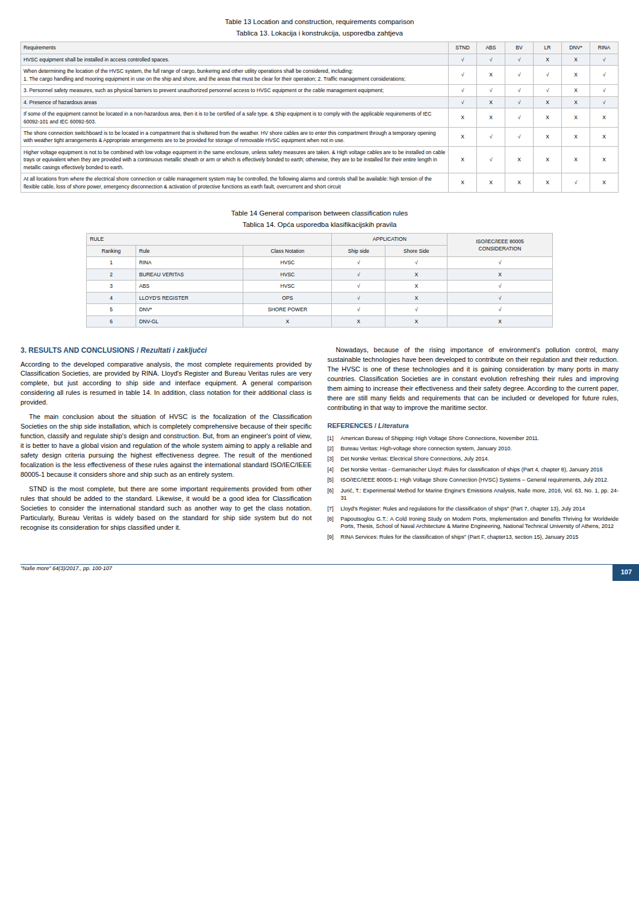Table 13 Location and construction, requirements comparison
Tablica 13. Lokacija i konstrukcija, usporedba zahtjeva
| Requirements | STND | ABS | BV | LR | DNV* | RINA |
| --- | --- | --- | --- | --- | --- | --- |
| HVSC equipment shall be installed in access controlled spaces. | √ | √ | √ | X | X | √ |
| When determining the location of the HVSC system, the full range of cargo, bunkering and other utility operations shall be considered, including: 1. The cargo handling and mooring equipment in use on the ship and shore, and the areas that must be clear for their operation; 2. Traffic management considerations; | √ | X | √ | √ | X | √ |
| 3. Personnel safety measures, such as physical barriers to prevent unauthorized personnel access to HVSC equipment or the cable management equipment; | √ | √ | √ | √ | X | √ |
| 4. Presence of hazardous areas | √ | X | √ | X | X | √ |
| If some of the equipment cannot be located in a non-hazardous area, then it is to be certified of a safe type. & Ship equipment is to comply with the applicable requirements of IEC 60092-101 and IEC 60092-503. | X | X | √ | X | X | X |
| The shore connection switchboard is to be located in a compartment that is sheltered from the weather. HV shore cables are to enter this compartment through a temporary opening with weather tight arrangements & Appropriate arrangements are to be provided for storage of removable HVSC equipment when not in use. | X | √ | √ | X | X | X |
| Higher voltage equipment is not to be combined with low voltage equipment in the same enclosure, unless safety measures are taken. & High voltage cables are to be installed on cable trays or equivalent when they are provided with a continuous metallic sheath or arm or which is effectively bonded to earth; otherwise, they are to be installed for their entire length in metallic casings effectively bonded to earth. | X | √ | X | X | X | X |
| At all locations from where the electrical shore connection or cable management system may be controlled, the following alarms and controls shall be available: high tension of the flexible cable, loss of shore power, emergency disconnection & activation of protective functions as earth fault, overcurrent and short circuit | X | X | X | X | √ | X |
Table 14 General comparison between classification rules
Tablica 14. Opća usporedba klasifikacijskih pravila
| RULE | APPLICATION | ISO/IEC/IEEE 80005 CONSIDERATION |
| --- | --- | --- |
| Ranking | Rule | Class Notation | Ship side | Shore Side |
| 1 | RINA | HVSC | √ | √ | √ |
| 2 | BUREAU VERITAS | HVSC | √ | X | X |
| 3 | ABS | HVSC | √ | X | √ |
| 4 | LLOYD'S REGISTER | OPS | √ | X | √ |
| 5 | DNV* | SHORE POWER | √ | √ | √ |
| 6 | DNV-GL | X | X | X | X |
3. RESULTS AND CONCLUSIONS / Rezultati i zaključci
According to the developed comparative analysis, the most complete requirements provided by Classification Societies, are provided by RINA. Lloyd's Register and Bureau Veritas rules are very complete, but just according to ship side and interface equipment. A general comparison considering all rules is resumed in table 14. In addition, class notation for their additional class is provided.
The main conclusion about the situation of HVSC is the focalization of the Classification Societies on the ship side installation, which is completely comprehensive because of their specific function, classify and regulate ship's design and construction. But, from an engineer's point of view, it is better to have a global vision and regulation of the whole system aiming to apply a reliable and safety design criteria pursuing the highest effectiveness degree. The result of the mentioned focalization is the less effectiveness of these rules against the international standard ISO/IEC/IEEE 80005-1 because it considers shore and ship such as an entirely system.
STND is the most complete, but there are some important requirements provided from other rules that should be added to the standard. Likewise, it would be a good idea for Classification Societies to consider the international standard such as another way to get the class notation. Particularly, Bureau Veritas is widely based on the standard for ship side system but do not recognise its consideration for ships classified under it.
Nowadays, because of the rising importance of environment's pollution control, many sustainable technologies have been developed to contribute on their regulation and their reduction. The HVSC is one of these technologies and it is gaining consideration by many ports in many countries. Classification Societies are in constant evolution refreshing their rules and improving them aiming to increase their effectiveness and their safety degree. According to the current paper, there are still many fields and requirements that can be included or developed for future rules, contributing in that way to improve the maritime sector.
REFERENCES / Literatura
American Bureau of Shipping: High Voltage Shore Connections, November 2011.
Bureau Veritas: High-voltage shore connection system, January 2010.
Det Norske Veritas: Electrical Shore Connections, July 2014.
Det Norske Veritas - Germanischer Lloyd: Rules for classification of ships (Part 4, chapter 8), January 2016
ISO/IEC/IEEE 80005-1: High Voltage Shore Connection (HVSC) Systems – General requirements, July 2012.
Jurić, T.: Experimental Method for Marine Engine's Emissions Analysis, Naše more, 2016, Vol. 63, No. 1, pp. 24-31
Lloyd's Register: Rules and regulations for the classification of ships" (Part 7, chapter 13), July 2014
Papoutsoglou G.T.: A Cold Ironing Study on Modern Ports, Implementation and Benefits Thriving for Worldwide Ports, Thesis, School of Naval Architecture & Marine Engineering, National Technical University of Athens, 2012
RINA Services: Rules for the classification of ships" (Part F, chapter13, section 15), January 2015
"Naše more" 64(3)/2017., pp. 100-107
107